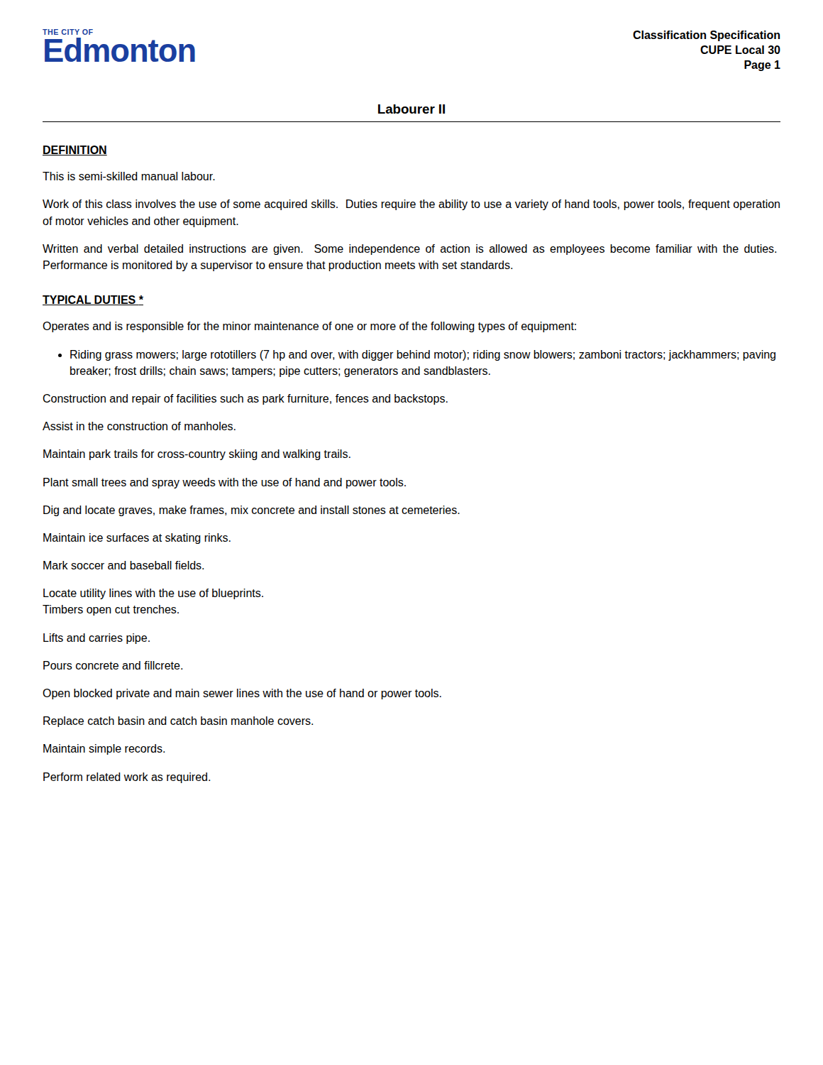THE CITY OF Edmonton
Classification Specification
CUPE Local 30
Page 1
Labourer II
DEFINITION
This is semi-skilled manual labour.
Work of this class involves the use of some acquired skills. Duties require the ability to use a variety of hand tools, power tools, frequent operation of motor vehicles and other equipment.
Written and verbal detailed instructions are given. Some independence of action is allowed as employees become familiar with the duties. Performance is monitored by a supervisor to ensure that production meets with set standards.
TYPICAL DUTIES *
Operates and is responsible for the minor maintenance of one or more of the following types of equipment:
Riding grass mowers; large rototillers (7 hp and over, with digger behind motor); riding snow blowers; zamboni tractors; jackhammers; paving breaker; frost drills; chain saws; tampers; pipe cutters; generators and sandblasters.
Construction and repair of facilities such as park furniture, fences and backstops.
Assist in the construction of manholes.
Maintain park trails for cross-country skiing and walking trails.
Plant small trees and spray weeds with the use of hand and power tools.
Dig and locate graves, make frames, mix concrete and install stones at cemeteries.
Maintain ice surfaces at skating rinks.
Mark soccer and baseball fields.
Locate utility lines with the use of blueprints.
Timbers open cut trenches.
Lifts and carries pipe.
Pours concrete and fillcrete.
Open blocked private and main sewer lines with the use of hand or power tools.
Replace catch basin and catch basin manhole covers.
Maintain simple records.
Perform related work as required.